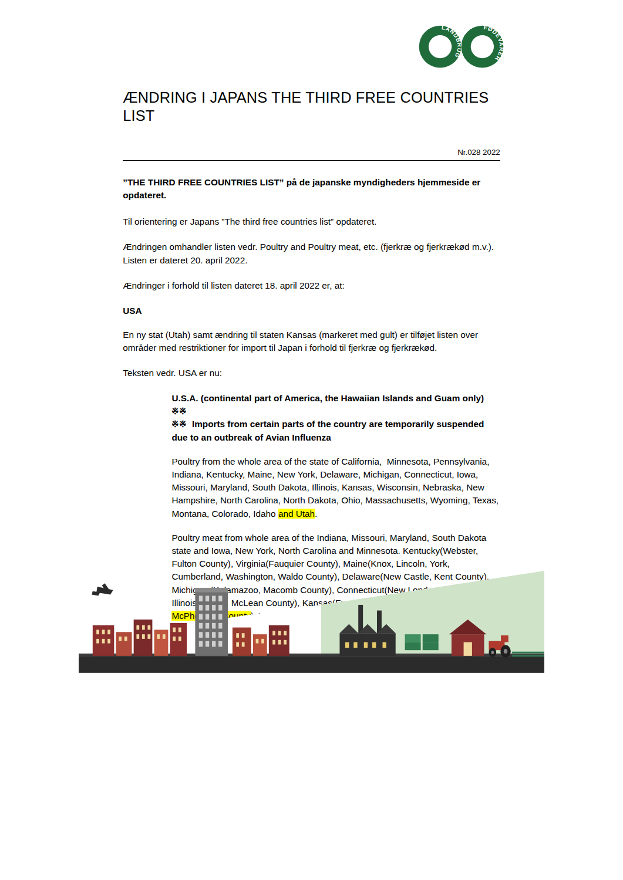LANDBRUG FØDEVARER
ÆNDRING I JAPANS THE THIRD FREE COUNTRIES LIST
Nr.028 2022
”THE THIRD FREE COUNTRIES LIST” på de japanske myndigheders hjemmeside er opdateret.
Til orientering er Japans ”The third free countries list” opdateret.
Ændringen omhandler listen vedr. Poultry and Poultry meat, etc. (fjerkræ og fjerkrækød m.v.). Listen er dateret 20. april 2022.
Ændringer i forhold til listen dateret 18. april 2022 er, at:
USA
En ny stat (Utah) samt ændring til staten Kansas (markeret med gult) er tilføjet listen over områder med restriktioner for import til Japan i forhold til fjerkræ og fjerkrækød.
Teksten vedr. USA er nu:
U.S.A. (continental part of America, the Hawaiian Islands and Guam only) ※※
※※ Imports from certain parts of the country are temporarily suspended due to an outbreak of Avian Influenza
Poultry from the whole area of the state of California, Minnesota, Pennsylvania, Indiana, Kentucky, Maine, New York, Delaware, Michigan, Connecticut, Iowa, Missouri, Maryland, South Dakota, Illinois, Kansas, Wisconsin, Nebraska, New Hampshire, North Carolina, North Dakota, Ohio, Massachusetts, Wyoming, Texas, Montana, Colorado, Idaho and Utah.
Poultry meat from whole area of the Indiana, Missouri, Maryland, South Dakota state and Iowa, New York, North Carolina and Minnesota. Kentucky(Webster, Fulton County), Virginia(Fauquier County), Maine(Knox, Lincoln, York, Cumberland, Washington, Waldo County), Delaware(New Castle, Kent County), Michigan (Kalamazoo, Macomb County), Connecticut(New London County), Illinois(Carroll, McLean County), Kansas(Franklin, Sedgwick, Dickinson, Mitchell, McPherson County), Wisconsin(Jefferson, Rock, Racine, Barron County) , Nebraska (Merrick, Butler, Holt, Scotts Bluff, Dixon County) , New Hampshire (Rockingham County), North Dakota(Kidder, Dickey, LaMoure, Cass , Stutsman, Sheridan, Barnes